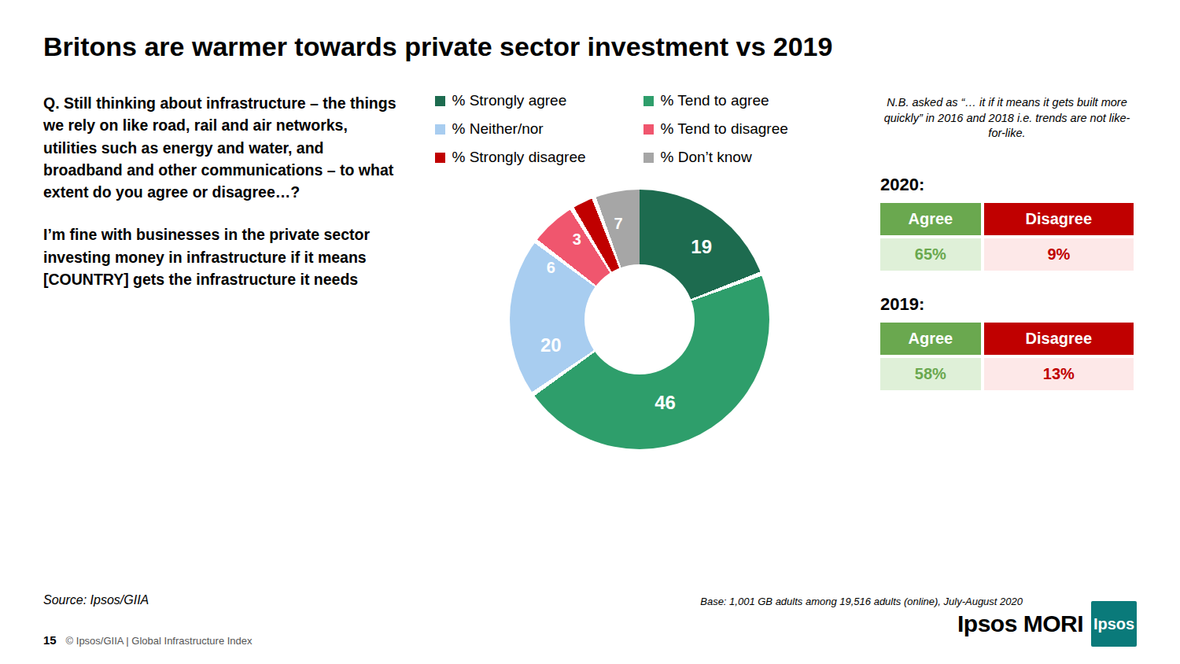Britons are warmer towards private sector investment vs 2019
Q. Still thinking about infrastructure – the things we rely on like road, rail and air networks, utilities such as energy and water, and broadband and other communications – to what extent do you agree or disagree…?
I’m fine with businesses in the private sector investing money in infrastructure if it means [COUNTRY] gets the infrastructure it needs
% Strongly agree
% Tend to agree
% Neither/nor
% Tend to disagree
% Strongly disagree
% Don’t know
19 46 20 6 3 7
N.B. asked as “… it if it means it gets built more quickly” in 2016 and 2018 i.e. trends are not like-for-like.
2020:
| Agree | Disagree |
| --- | --- |
| 65% | 9% |
2019:
| Agree | Disagree |
| --- | --- |
| 58% | 13% |
Source: Ipsos/GIIA
Base: 1,001 GB adults among 19,516 adults (online), July-August 2020
15 © Ipsos/GIIA | Global Infrastructure Index
Ipsos MORI Ipsos